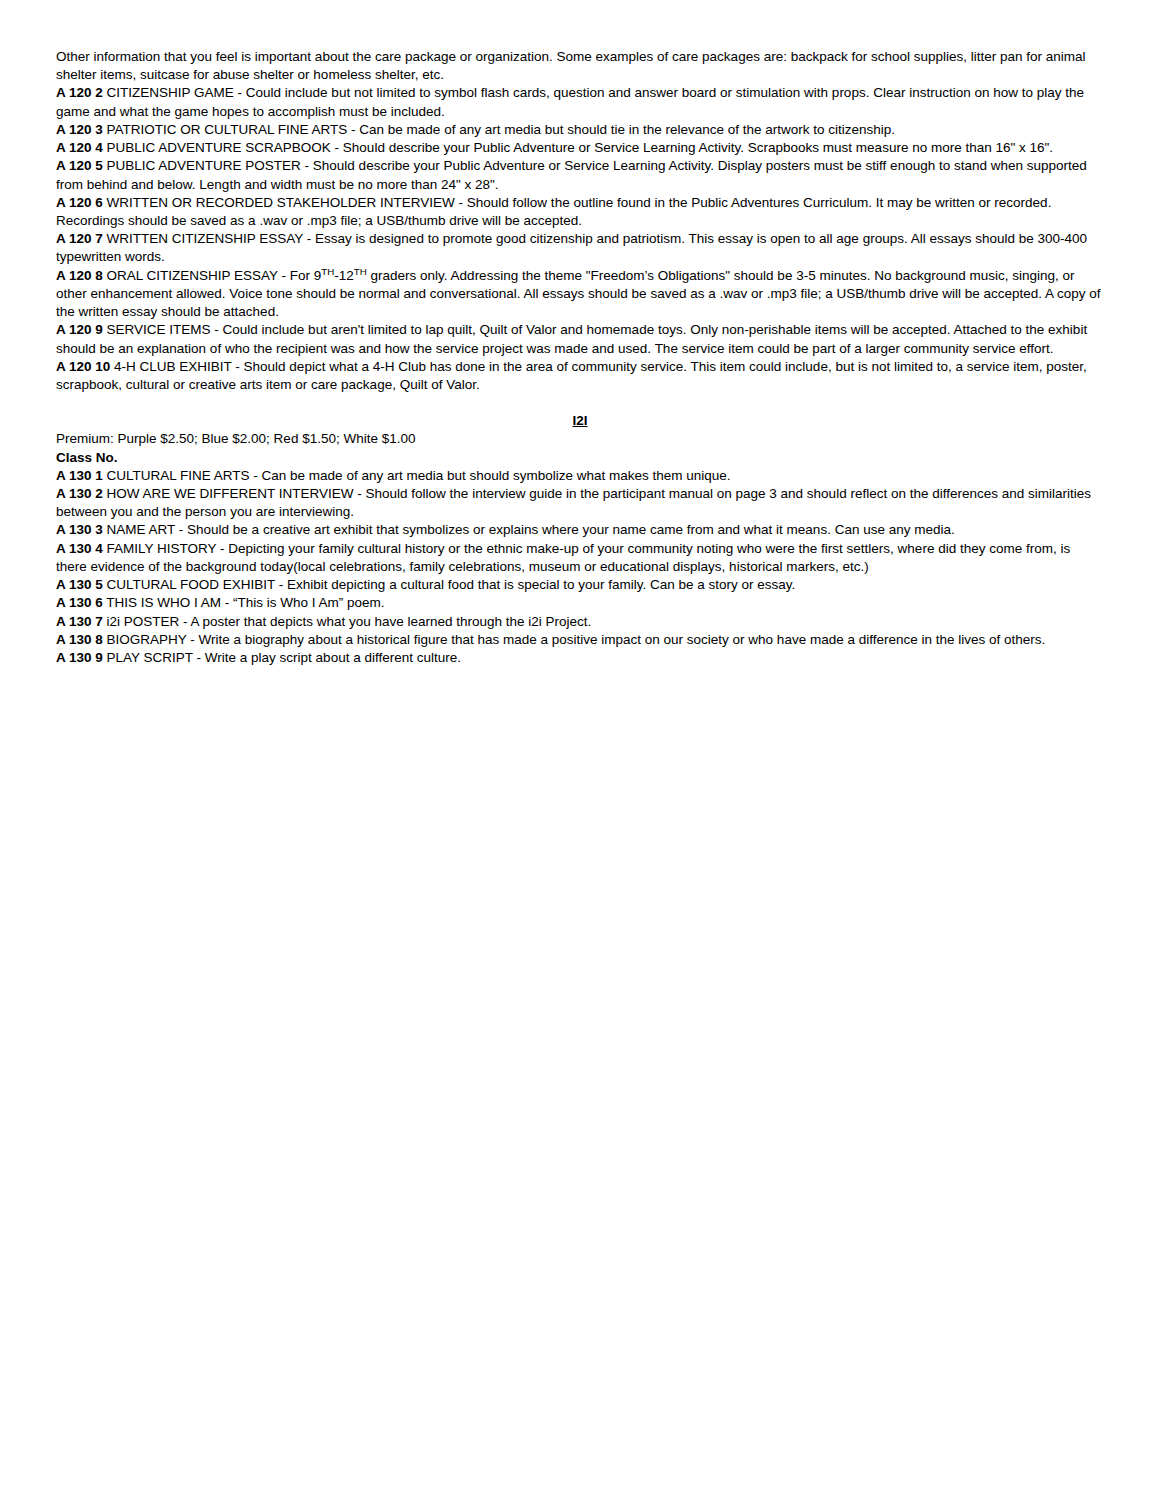Other information that you feel is important about the care package or organization. Some examples of care packages are: backpack for school supplies, litter pan for animal shelter items, suitcase for abuse shelter or homeless shelter, etc.
A 120 2 CITIZENSHIP GAME - Could include but not limited to symbol flash cards, question and answer board or stimulation with props. Clear instruction on how to play the game and what the game hopes to accomplish must be included.
A 120 3 PATRIOTIC OR CULTURAL FINE ARTS - Can be made of any art media but should tie in the relevance of the artwork to citizenship.
A 120 4 PUBLIC ADVENTURE SCRAPBOOK - Should describe your Public Adventure or Service Learning Activity. Scrapbooks must measure no more than 16" x 16".
A 120 5 PUBLIC ADVENTURE POSTER - Should describe your Public Adventure or Service Learning Activity. Display posters must be stiff enough to stand when supported from behind and below. Length and width must be no more than 24" x 28".
A 120 6 WRITTEN OR RECORDED STAKEHOLDER INTERVIEW - Should follow the outline found in the Public Adventures Curriculum. It may be written or recorded. Recordings should be saved as a .wav or .mp3 file; a USB/thumb drive will be accepted.
A 120 7 WRITTEN CITIZENSHIP ESSAY - Essay is designed to promote good citizenship and patriotism. This essay is open to all age groups. All essays should be 300-400 typewritten words.
A 120 8 ORAL CITIZENSHIP ESSAY - For 9TH-12TH graders only. Addressing the theme "Freedom’s Obligations" should be 3-5 minutes. No background music, singing, or other enhancement allowed. Voice tone should be normal and conversational. All essays should be saved as a .wav or .mp3 file; a USB/thumb drive will be accepted. A copy of the written essay should be attached.
A 120 9 SERVICE ITEMS - Could include but aren't limited to lap quilt, Quilt of Valor and homemade toys. Only non-perishable items will be accepted. Attached to the exhibit should be an explanation of who the recipient was and how the service project was made and used. The service item could be part of a larger community service effort.
A 120 10 4-H CLUB EXHIBIT - Should depict what a 4-H Club has done in the area of community service. This item could include, but is not limited to, a service item, poster, scrapbook, cultural or creative arts item or care package, Quilt of Valor.
I2I
Premium: Purple $2.50; Blue $2.00; Red $1.50; White $1.00
Class No.
A 130 1 CULTURAL FINE ARTS - Can be made of any art media but should symbolize what makes them unique.
A 130 2 HOW ARE WE DIFFERENT INTERVIEW - Should follow the interview guide in the participant manual on page 3 and should reflect on the differences and similarities between you and the person you are interviewing.
A 130 3 NAME ART - Should be a creative art exhibit that symbolizes or explains where your name came from and what it means. Can use any media.
A 130 4 FAMILY HISTORY - Depicting your family cultural history or the ethnic make-up of your community noting who were the first settlers, where did they come from, is there evidence of the background today(local celebrations, family celebrations, museum or educational displays, historical markers, etc.)
A 130 5 CULTURAL FOOD EXHIBIT - Exhibit depicting a cultural food that is special to your family. Can be a story or essay.
A 130 6 THIS IS WHO I AM - “This is Who I Am” poem.
A 130 7 i2i POSTER - A poster that depicts what you have learned through the i2i Project.
A 130 8 BIOGRAPHY - Write a biography about a historical figure that has made a positive impact on our society or who have made a difference in the lives of others.
A 130 9 PLAY SCRIPT - Write a play script about a different culture.